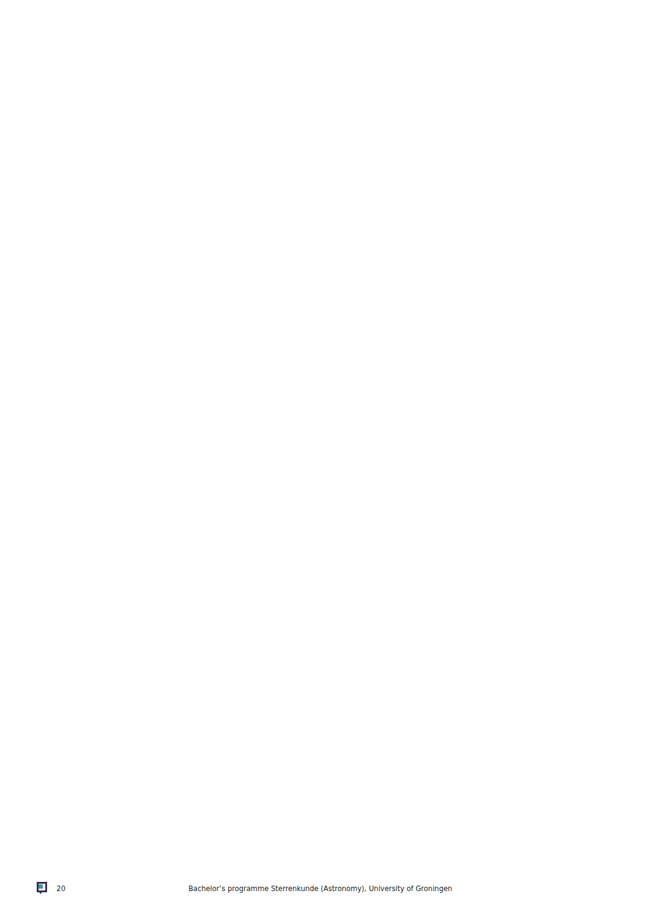20
Bachelor’s programme Sterrenkunde (Astronomy), University of Groningen